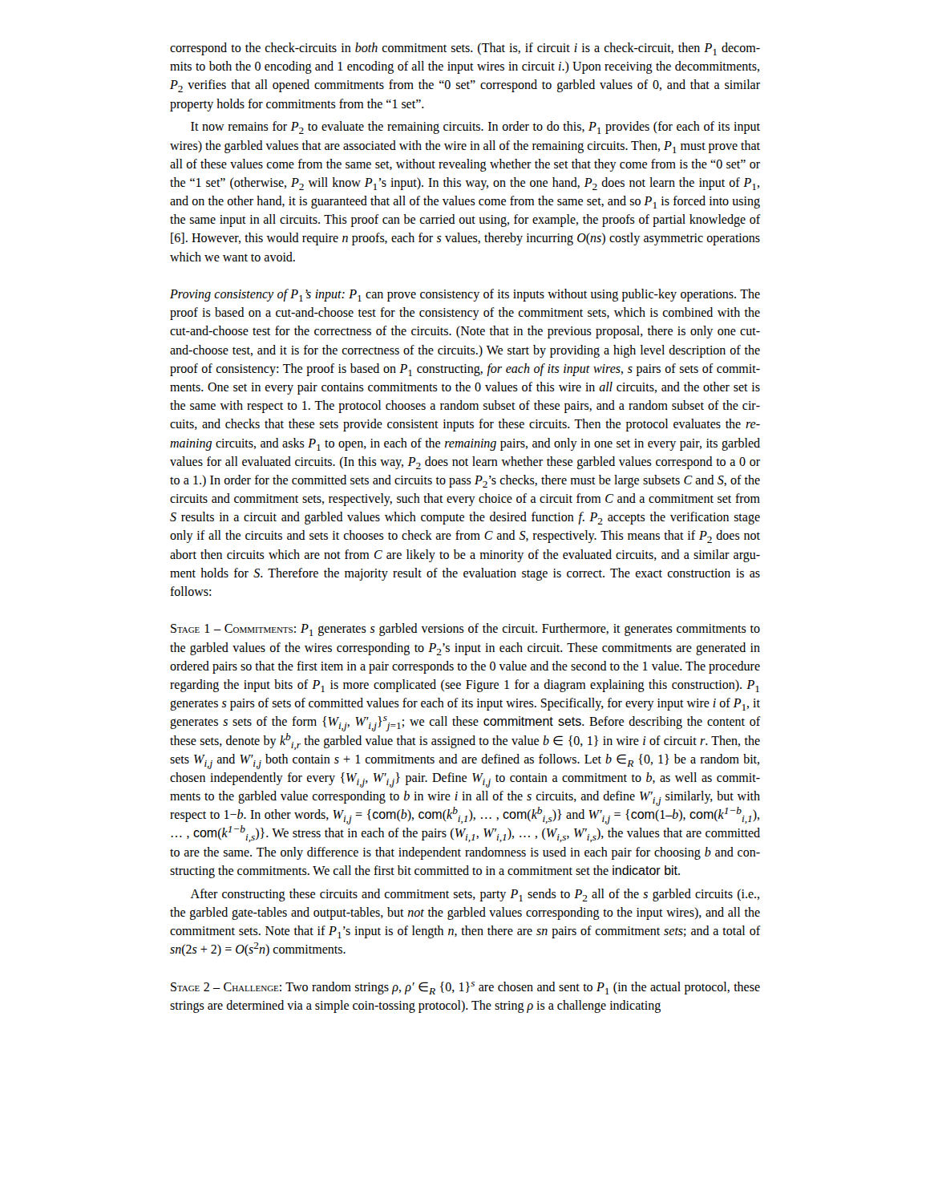correspond to the check-circuits in both commitment sets. (That is, if circuit i is a check-circuit, then P1 decommits to both the 0 encoding and 1 encoding of all the input wires in circuit i.) Upon receiving the decommitments, P2 verifies that all opened commitments from the “0 set” correspond to garbled values of 0, and that a similar property holds for commitments from the “1 set”.
It now remains for P2 to evaluate the remaining circuits. In order to do this, P1 provides (for each of its input wires) the garbled values that are associated with the wire in all of the remaining circuits. Then, P1 must prove that all of these values come from the same set, without revealing whether the set that they come from is the “0 set” or the “1 set” (otherwise, P2 will know P1’s input). In this way, on the one hand, P2 does not learn the input of P1, and on the other hand, it is guaranteed that all of the values come from the same set, and so P1 is forced into using the same input in all circuits. This proof can be carried out using, for example, the proofs of partial knowledge of [6]. However, this would require n proofs, each for s values, thereby incurring O(ns) costly asymmetric operations which we want to avoid.
Proving consistency of P1’s input: P1 can prove consistency of its inputs without using public-key operations. The proof is based on a cut-and-choose test for the consistency of the commitment sets, which is combined with the cut-and-choose test for the correctness of the circuits. (Note that in the previous proposal, there is only one cut-and-choose test, and it is for the correctness of the circuits.) We start by providing a high level description of the proof of consistency: The proof is based on P1 constructing, for each of its input wires, s pairs of sets of commitments. One set in every pair contains commitments to the 0 values of this wire in all circuits, and the other set is the same with respect to 1. The protocol chooses a random subset of these pairs, and a random subset of the circuits, and checks that these sets provide consistent inputs for these circuits. Then the protocol evaluates the remaining circuits, and asks P1 to open, in each of the remaining pairs, and only in one set in every pair, its garbled values for all evaluated circuits. (In this way, P2 does not learn whether these garbled values correspond to a 0 or to a 1.) In order for the committed sets and circuits to pass P2’s checks, there must be large subsets C and S, of the circuits and commitment sets, respectively, such that every choice of a circuit from C and a commitment set from S results in a circuit and garbled values which compute the desired function f. P2 accepts the verification stage only if all the circuits and sets it chooses to check are from C and S, respectively. This means that if P2 does not abort then circuits which are not from C are likely to be a minority of the evaluated circuits, and a similar argument holds for S. Therefore the majority result of the evaluation stage is correct. The exact construction is as follows:
Stage 1 – Commitments: P1 generates s garbled versions of the circuit. Furthermore, it generates commitments to the garbled values of the wires corresponding to P2’s input in each circuit. These commitments are generated in ordered pairs so that the first item in a pair corresponds to the 0 value and the second to the 1 value. The procedure regarding the input bits of P1 is more complicated (see Figure 1 for a diagram explaining this construction). P1 generates s pairs of sets of committed values for each of its input wires. Specifically, for every input wire i of P1, it generates s sets of the form {Wi,j, W′i,j}sj=1; we call these commitment sets. Before describing the content of these sets, denote by kbi,r the garbled value that is assigned to the value b ∈ {0, 1} in wire i of circuit r. Then, the sets Wi,j and W′i,j both contain s + 1 commitments and are defined as follows. Let b ∈R {0, 1} be a random bit, chosen independently for every {Wi,j, W′i,j} pair. Define Wi,j to contain a commitment to b, as well as commitments to the garbled value corresponding to b in wire i in all of the s circuits, and define W′i,j similarly, but with respect to 1−b. In other words, Wi,j = {com(b), com(kbi,1), … , com(kbi,s)} and W′i,j = {com(1–b), com(k1−bi,1), … , com(k1−bi,s)}. We stress that in each of the pairs (Wi,1, W′i,1), … , (Wi,s, W′i,s), the values that are committed to are the same. The only difference is that independent randomness is used in each pair for choosing b and constructing the commitments. We call the first bit committed to in a commitment set the indicator bit.
After constructing these circuits and commitment sets, party P1 sends to P2 all of the s garbled circuits (i.e., the garbled gate-tables and output-tables, but not the garbled values corresponding to the input wires), and all the commitment sets. Note that if P1’s input is of length n, then there are sn pairs of commitment sets; and a total of sn(2s + 2) = O(s2n) commitments.
Stage 2 – Challenge: Two random strings ρ, ρ′ ∈R {0, 1}s are chosen and sent to P1 (in the actual protocol, these strings are determined via a simple coin-tossing protocol). The string ρ is a challenge indicating